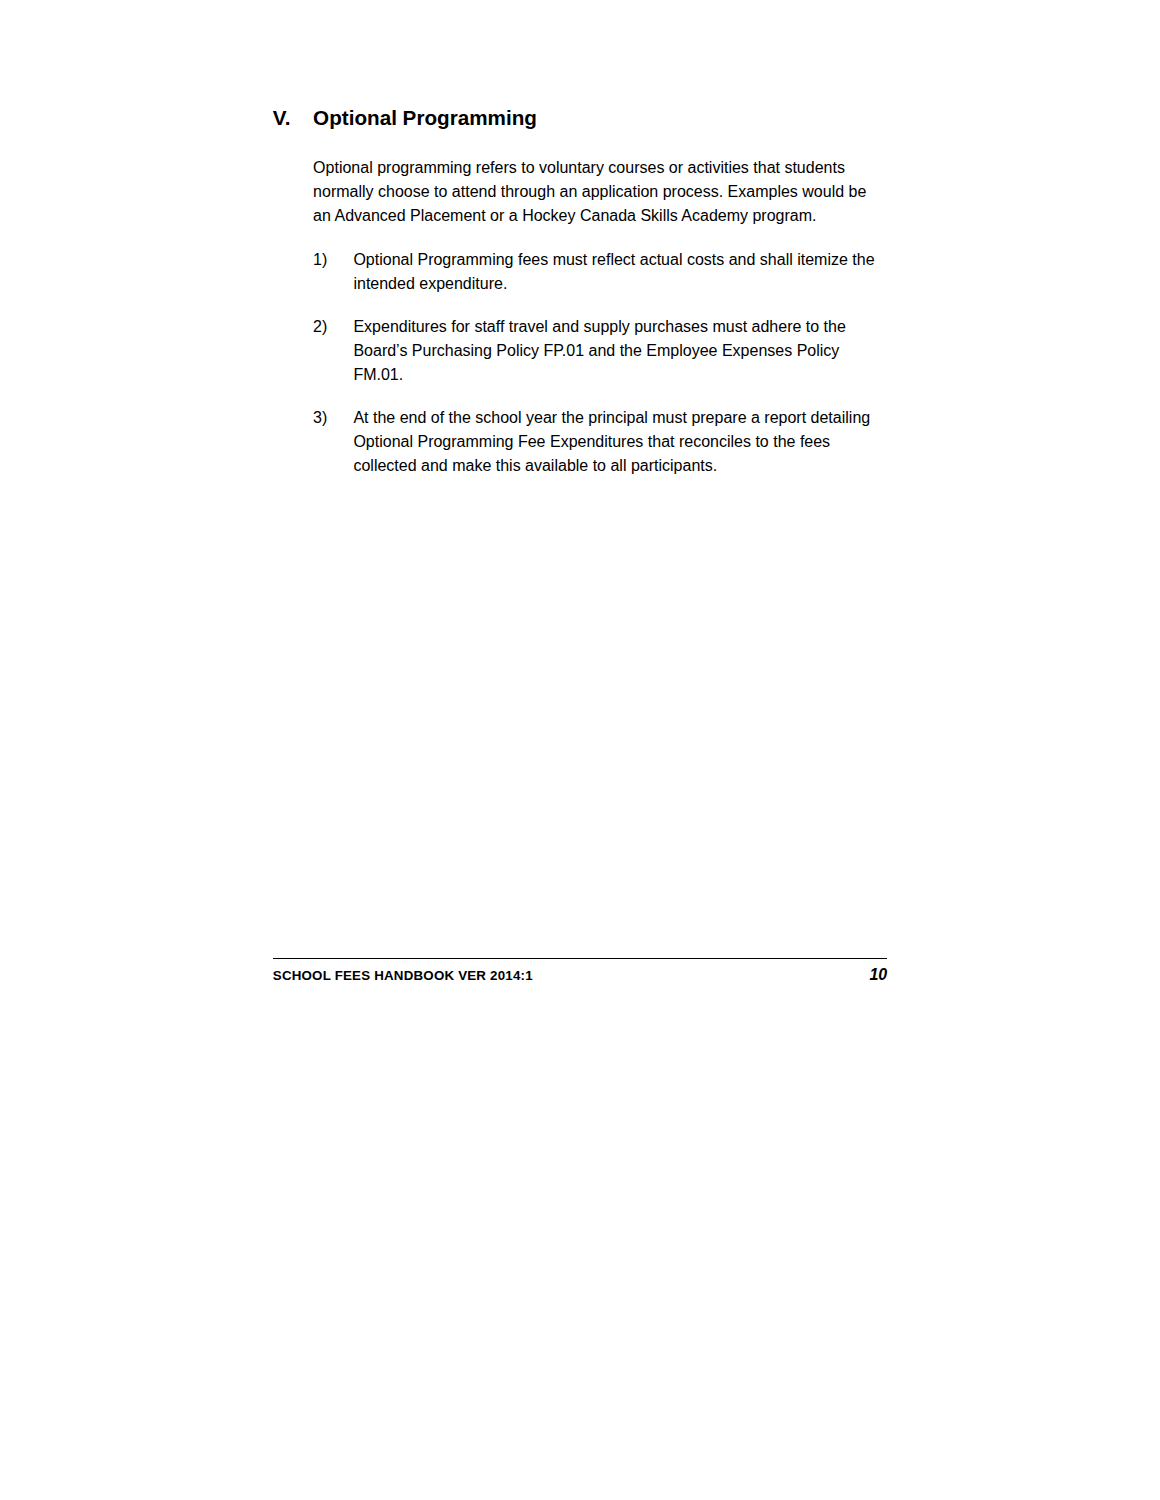V. Optional Programming
Optional programming refers to voluntary courses or activities that students normally choose to attend through an application process. Examples would be an Advanced Placement or a Hockey Canada Skills Academy program.
1) Optional Programming fees must reflect actual costs and shall itemize the intended expenditure.
2) Expenditures for staff travel and supply purchases must adhere to the Board’s Purchasing Policy FP.01 and the Employee Expenses Policy FM.01.
3) At the end of the school year the principal must prepare a report detailing Optional Programming Fee Expenditures that reconciles to the fees collected and make this available to all participants.
SCHOOL FEES HANDBOOK VER 2014:1 10